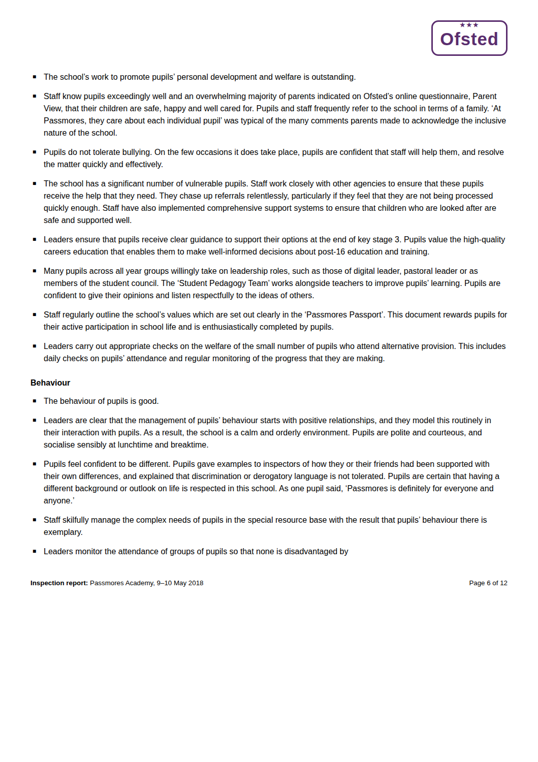★★★Ofsted
The school’s work to promote pupils’ personal development and welfare is outstanding.
Staff know pupils exceedingly well and an overwhelming majority of parents indicated on Ofsted’s online questionnaire, Parent View, that their children are safe, happy and well cared for. Pupils and staff frequently refer to the school in terms of a family. ‘At Passmores, they care about each individual pupil’ was typical of the many comments parents made to acknowledge the inclusive nature of the school.
Pupils do not tolerate bullying. On the few occasions it does take place, pupils are confident that staff will help them, and resolve the matter quickly and effectively.
The school has a significant number of vulnerable pupils. Staff work closely with other agencies to ensure that these pupils receive the help that they need. They chase up referrals relentlessly, particularly if they feel that they are not being processed quickly enough. Staff have also implemented comprehensive support systems to ensure that children who are looked after are safe and supported well.
Leaders ensure that pupils receive clear guidance to support their options at the end of key stage 3. Pupils value the high-quality careers education that enables them to make well-informed decisions about post-16 education and training.
Many pupils across all year groups willingly take on leadership roles, such as those of digital leader, pastoral leader or as members of the student council. The ‘Student Pedagogy Team’ works alongside teachers to improve pupils’ learning. Pupils are confident to give their opinions and listen respectfully to the ideas of others.
Staff regularly outline the school’s values which are set out clearly in the ‘Passmores Passport’. This document rewards pupils for their active participation in school life and is enthusiastically completed by pupils.
Leaders carry out appropriate checks on the welfare of the small number of pupils who attend alternative provision. This includes daily checks on pupils’ attendance and regular monitoring of the progress that they are making.
Behaviour
The behaviour of pupils is good.
Leaders are clear that the management of pupils’ behaviour starts with positive relationships, and they model this routinely in their interaction with pupils. As a result, the school is a calm and orderly environment. Pupils are polite and courteous, and socialise sensibly at lunchtime and breaktime.
Pupils feel confident to be different. Pupils gave examples to inspectors of how they or their friends had been supported with their own differences, and explained that discrimination or derogatory language is not tolerated. Pupils are certain that having a different background or outlook on life is respected in this school. As one pupil said, ‘Passmores is definitely for everyone and anyone.’
Staff skilfully manage the complex needs of pupils in the special resource base with the result that pupils’ behaviour there is exemplary.
Leaders monitor the attendance of groups of pupils so that none is disadvantaged by
Inspection report: Passmores Academy, 9–10 May 2018 Page 6 of 12